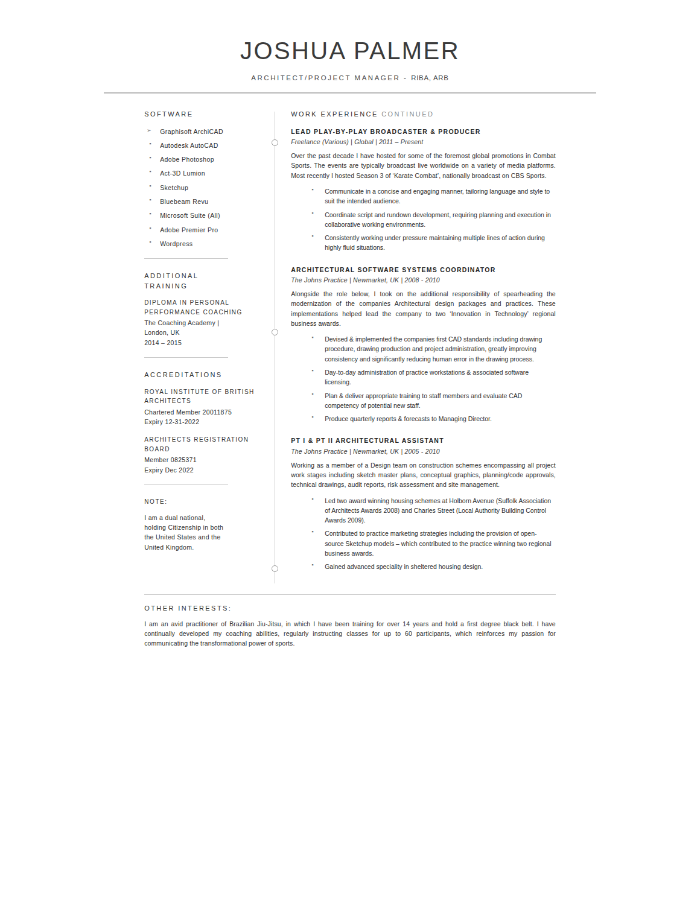JOSHUA PALMER
ARCHITECT/PROJECT MANAGER - RIBA, ARB
Software
Graphisoft ArchiCAD
Autodesk AutoCAD
Adobe Photoshop
Act-3D Lumion
Sketchup
Bluebeam Revu
Microsoft Suite (All)
Adobe Premier Pro
Wordpress
Additional
Training
Diploma in Personal
Performance Coaching
The Coaching Academy |
London, UK
2014 – 2015
Accreditations
Royal Institute of British
Architects
Chartered Member 20011875
Expiry 12-31-2022
Architects Registration
Board
Member 0825371
Expiry Dec 2022
NOTE:
I am a dual national,
holding Citizenship in both
the United States and the
United Kingdom.
Work Experience Continued
Lead Play-by-Play Broadcaster & Producer
Freelance (Various) | Global | 2011 – Present
Over the past decade I have hosted for some of the foremost global promotions in Combat Sports. The events are typically broadcast live worldwide on a variety of media platforms. Most recently I hosted Season 3 of ‘Karate Combat’, nationally broadcast on CBS Sports.
Communicate in a concise and engaging manner, tailoring language and style to suit the intended audience.
Coordinate script and rundown development, requiring planning and execution in collaborative working environments.
Consistently working under pressure maintaining multiple lines of action during highly fluid situations.
Architectural Software Systems Coordinator
The Johns Practice | Newmarket, UK | 2008 - 2010
Alongside the role below, I took on the additional responsibility of spearheading the modernization of the companies Architectural design packages and practices. These implementations helped lead the company to two ‘Innovation in Technology’ regional business awards.
Devised & implemented the companies first CAD standards including drawing procedure, drawing production and project administration, greatly improving consistency and significantly reducing human error in the drawing process.
Day-to-day administration of practice workstations & associated software licensing.
Plan & deliver appropriate training to staff members and evaluate CAD competency of potential new staff.
Produce quarterly reports & forecasts to Managing Director.
PT I & PT II Architectural Assistant
The Johns Practice | Newmarket, UK | 2005 - 2010
Working as a member of a Design team on construction schemes encompassing all project work stages including sketch master plans, conceptual graphics, planning/code approvals, technical drawings, audit reports, risk assessment and site management.
Led two award winning housing schemes at Holborn Avenue (Suffolk Association of Architects Awards 2008) and Charles Street (Local Authority Building Control Awards 2009).
Contributed to practice marketing strategies including the provision of open-source Sketchup models – which contributed to the practice winning two regional business awards.
Gained advanced speciality in sheltered housing design.
Other Interests:
I am an avid practitioner of Brazilian Jiu-Jitsu, in which I have been training for over 14 years and hold a first degree black belt. I have continually developed my coaching abilities, regularly instructing classes for up to 60 participants, which reinforces my passion for communicating the transformational power of sports.